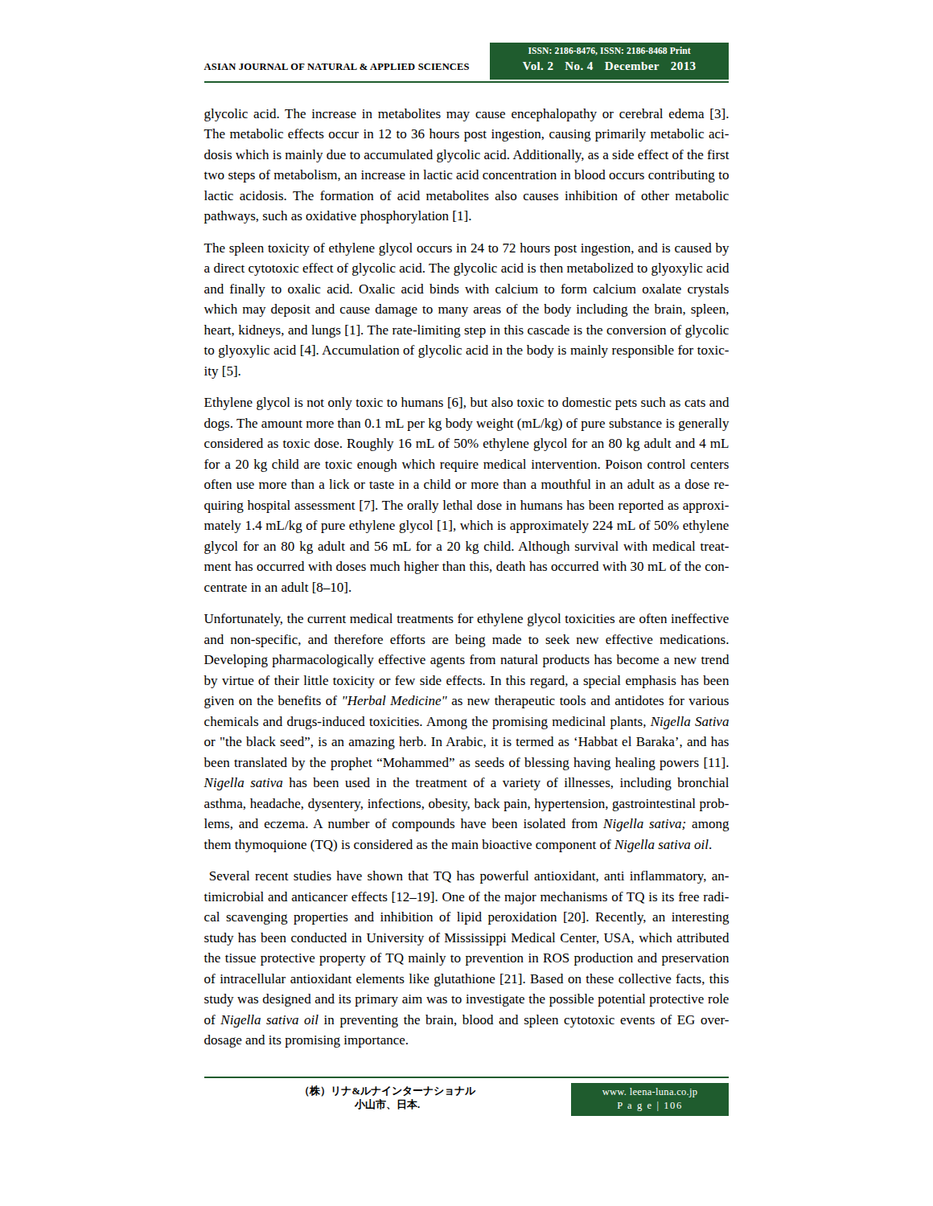ASIAN JOURNAL OF NATURAL & APPLIED SCIENCES
ISSN: 2186-8476, ISSN: 2186-8468 Print
Vol. 2 No. 4 December 2013
glycolic acid. The increase in metabolites may cause encephalopathy or cerebral edema [3]. The metabolic effects occur in 12 to 36 hours post ingestion, causing primarily metabolic acidosis which is mainly due to accumulated glycolic acid. Additionally, as a side effect of the first two steps of metabolism, an increase in lactic acid concentration in blood occurs contributing to lactic acidosis. The formation of acid metabolites also causes inhibition of other metabolic pathways, such as oxidative phosphorylation [1].
The spleen toxicity of ethylene glycol occurs in 24 to 72 hours post ingestion, and is caused by a direct cytotoxic effect of glycolic acid. The glycolic acid is then metabolized to glyoxylic acid and finally to oxalic acid. Oxalic acid binds with calcium to form calcium oxalate crystals which may deposit and cause damage to many areas of the body including the brain, spleen, heart, kidneys, and lungs [1]. The rate-limiting step in this cascade is the conversion of glycolic to glyoxylic acid [4]. Accumulation of glycolic acid in the body is mainly responsible for toxicity [5].
Ethylene glycol is not only toxic to humans [6], but also toxic to domestic pets such as cats and dogs. The amount more than 0.1 mL per kg body weight (mL/kg) of pure substance is generally considered as toxic dose. Roughly 16 mL of 50% ethylene glycol for an 80 kg adult and 4 mL for a 20 kg child are toxic enough which require medical intervention. Poison control centers often use more than a lick or taste in a child or more than a mouthful in an adult as a dose requiring hospital assessment [7]. The orally lethal dose in humans has been reported as approximately 1.4 mL/kg of pure ethylene glycol [1], which is approximately 224 mL of 50% ethylene glycol for an 80 kg adult and 56 mL for a 20 kg child. Although survival with medical treatment has occurred with doses much higher than this, death has occurred with 30 mL of the concentrate in an adult [8–10].
Unfortunately, the current medical treatments for ethylene glycol toxicities are often ineffective and non-specific, and therefore efforts are being made to seek new effective medications. Developing pharmacologically effective agents from natural products has become a new trend by virtue of their little toxicity or few side effects. In this regard, a special emphasis has been given on the benefits of "Herbal Medicine" as new therapeutic tools and antidotes for various chemicals and drugs-induced toxicities. Among the promising medicinal plants, Nigella Sativa or "the black seed”, is an amazing herb. In Arabic, it is termed as ‘Habbat el Baraka’, and has been translated by the prophet “Mohammed” as seeds of blessing having healing powers [11]. Nigella sativa has been used in the treatment of a variety of illnesses, including bronchial asthma, headache, dysentery, infections, obesity, back pain, hypertension, gastrointestinal problems, and eczema. A number of compounds have been isolated from Nigella sativa; among them thymoquione (TQ) is considered as the main bioactive component of Nigella sativa oil.
Several recent studies have shown that TQ has powerful antioxidant, anti inflammatory, antimicrobial and anticancer effects [12–19]. One of the major mechanisms of TQ is its free radical scavenging properties and inhibition of lipid peroxidation [20]. Recently, an interesting study has been conducted in University of Mississippi Medical Center, USA, which attributed the tissue protective property of TQ mainly to prevention in ROS production and preservation of intracellular antioxidant elements like glutathione [21]. Based on these collective facts, this study was designed and its primary aim was to investigate the possible potential protective role of Nigella sativa oil in preventing the brain, blood and spleen cytotoxic events of EG over-dosage and its promising importance.
（株）リナ&ルナインターナショナル
小山市、日本.
www. leena-luna.co.jp
P a g e | 106